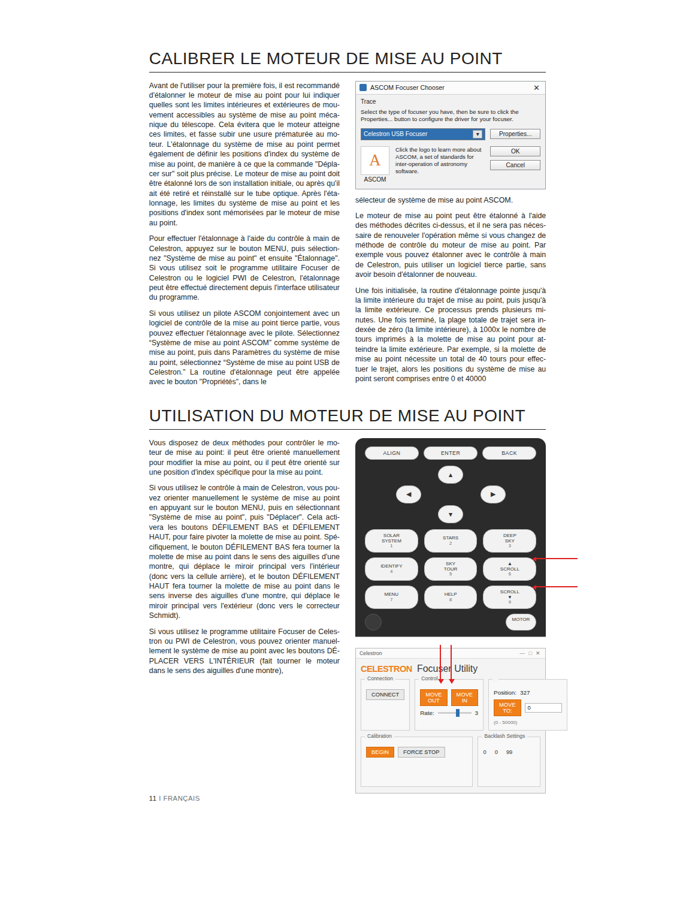CALIBRER LE MOTEUR DE MISE AU POINT
Avant de l'utiliser pour la première fois, il est recommandé d'étalonner le moteur de mise au point pour lui indiquer quelles sont les limites intérieures et extérieures de mouvement accessibles au système de mise au point mécanique du télescope. Cela évitera que le moteur atteigne ces limites, et fasse subir une usure prématurée au moteur. L'étalonnage du système de mise au point permet également de définir les positions d'index du système de mise au point, de manière à ce que la commande "Déplacer sur" soit plus précise. Le moteur de mise au point doit être étalonné lors de son installation initiale, ou après qu'il ait été retiré et réinstallé sur le tube optique. Après l'étalonnage, les limites du système de mise au point et les positions d'index sont mémorisées par le moteur de mise au point.
Pour effectuer l'étalonnage à l'aide du contrôle à main de Celestron, appuyez sur le bouton MENU, puis sélectionnez "Système de mise au point" et ensuite "Étalonnage". Si vous utilisez soit le programme utilitaire Focuser de Celestron ou le logiciel PWI de Celestron, l'étalonnage peut être effectué directement depuis l'interface utilisateur du programme.
Si vous utilisez un pilote ASCOM conjointement avec un logiciel de contrôle de la mise au point tierce partie, vous pouvez effectuer l'étalonnage avec le pilote. Sélectionnez “Système de mise au point ASCOM” comme système de mise au point, puis dans Paramètres du système de mise au point, sélectionnez “Système de mise au point USB de Celestron.” La routine d'étalonnage peut être appelée avec le bouton "Propriétés", dans le
ASCOM Focuser Chooser
✕
Trace
Select the type of focuser you have, then be sure to click the Properties... button to configure the driver for your focuser.
Celestron USB Focuser▼
Properties...
A
ASCOM
Click the logo to learn more about ASCOM, a set of standards for inter-operation of astronomy software.
OK
Cancel
sélecteur de système de mise au point ASCOM.
Le moteur de mise au point peut être étalonné à l'aide des méthodes décrites ci-dessus, et il ne sera pas nécessaire de renouveler l'opération même si vous changez de méthode de contrôle du moteur de mise au point. Par exemple vous pouvez étalonner avec le contrôle à main de Celestron, puis utiliser un logiciel tierce partie, sans avoir besoin d'étalonner de nouveau.
Une fois initialisée, la routine d'étalonnage pointe jusqu'à la limite intérieure du trajet de mise au point, puis jusqu'à la limite extérieure. Ce processus prends plusieurs minutes. Une fois terminé, la plage totale de trajet sera indexée de zéro (la limite intérieure), à 1000x le nombre de tours imprimés à la molette de mise au point pour atteindre la limite extérieure. Par exemple, si la molette de mise au point nécessite un total de 40 tours pour effectuer le trajet, alors les positions du système de mise au point seront comprises entre 0 et 40000
UTILISATION DU MOTEUR DE MISE AU POINT
Vous disposez de deux méthodes pour contrôler le moteur de mise au point: il peut être orienté manuellement pour modifier la mise au point, ou il peut être orienté sur une position d'index spécifique pour la mise au point.
Si vous utilisez le contrôle à main de Celestron, vous pouvez orienter manuellement le système de mise au point en appuyant sur le bouton MENU, puis en sélectionnant "Système de mise au point", puis "Déplacer". Cela activera les boutons DÉFILEMENT BAS et DÉFILEMENT HAUT, pour faire pivoter la molette de mise au point. Spécifiquement, le bouton DÉFILEMENT BAS fera tourner la molette de mise au point dans le sens des aiguilles d'une montre, qui déplace le miroir principal vers l'intérieur (donc vers la cellule arrière), et le bouton DÉFILEMENT HAUT fera tourner la molette de mise au point dans le sens inverse des aiguilles d'une montre, qui déplace le miroir principal vers l'extérieur (donc vers le correcteur Schmidt).
Si vous utilisez le programme utilitaire Focuser de Celestron ou PWI de Celestron, vous pouvez orienter manuellement le système de mise au point avec les boutons DÉPLACER VERS L'INTÉRIEUR (fait tourner le moteur dans le sens des aiguilles d'une montre),
ALIGN
ENTER
BACK
▲
◀
▶
▼
SOLAR
SYSTEM1
STARS2
DEEP
SKY3
IDENTIFY4
SKY
TOUR5
▲
SCROLL6
MENU7
HELP8
SCROLL
▼9
MOTOR
Celestron — □ ✕
CELESTRON Focuser Utility
Connection
CONNECT
Control
MOVE OUT
MOVE IN
Rate:
3
Position: 327
MOVE TO:
0
(0 - 50000)
Calibration
BEGIN
FORCE STOP
Backlash Settings
0099
11 I FRANÇAIS